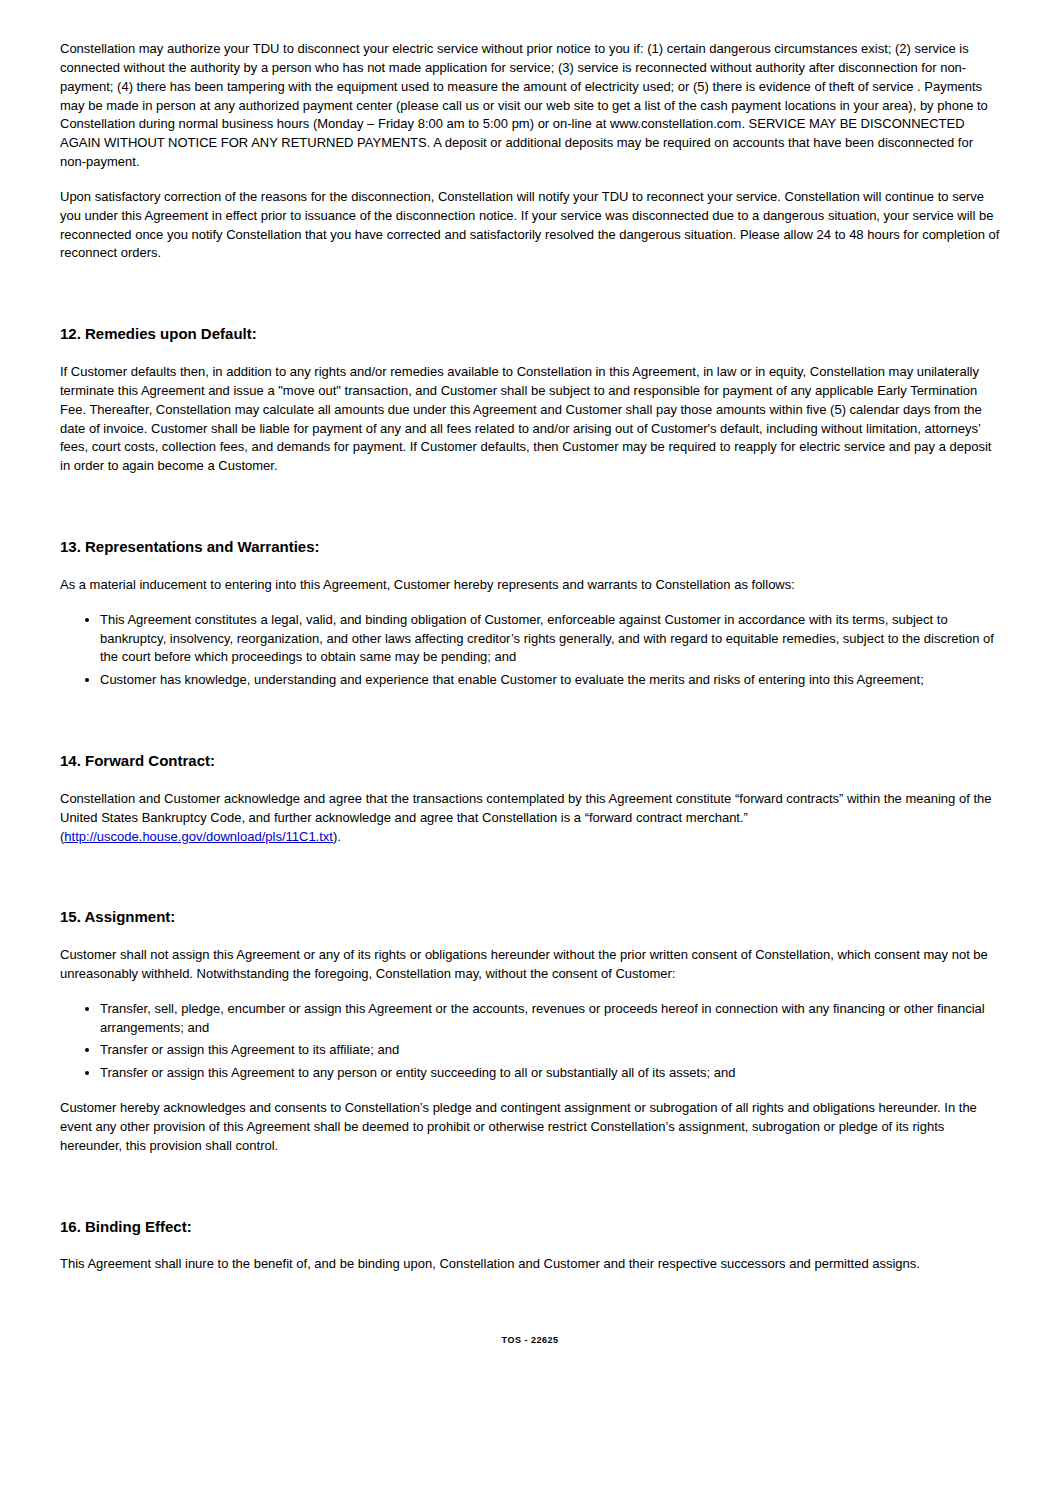Constellation may authorize your TDU to disconnect your electric service without prior notice to you if: (1) certain dangerous circumstances exist; (2) service is connected without the authority by a person who has not made application for service; (3) service is reconnected without authority after disconnection for non-payment; (4) there has been tampering with the equipment used to measure the amount of electricity used; or (5) there is evidence of theft of service . Payments may be made in person at any authorized payment center (please call us or visit our web site to get a list of the cash payment locations in your area), by phone to Constellation during normal business hours (Monday – Friday 8:00 am to 5:00 pm) or on-line at www.constellation.com. SERVICE MAY BE DISCONNECTED AGAIN WITHOUT NOTICE FOR ANY RETURNED PAYMENTS. A deposit or additional deposits may be required on accounts that have been disconnected for non-payment.
Upon satisfactory correction of the reasons for the disconnection, Constellation will notify your TDU to reconnect your service. Constellation will continue to serve you under this Agreement in effect prior to issuance of the disconnection notice. If your service was disconnected due to a dangerous situation, your service will be reconnected once you notify Constellation that you have corrected and satisfactorily resolved the dangerous situation. Please allow 24 to 48 hours for completion of reconnect orders.
12. Remedies upon Default:
If Customer defaults then, in addition to any rights and/or remedies available to Constellation in this Agreement, in law or in equity, Constellation may unilaterally terminate this Agreement and issue a "move out" transaction, and Customer shall be subject to and responsible for payment of any applicable Early Termination Fee. Thereafter, Constellation may calculate all amounts due under this Agreement and Customer shall pay those amounts within five (5) calendar days from the date of invoice. Customer shall be liable for payment of any and all fees related to and/or arising out of Customer's default, including without limitation, attorneys’ fees, court costs, collection fees, and demands for payment. If Customer defaults, then Customer may be required to reapply for electric service and pay a deposit in order to again become a Customer.
13. Representations and Warranties:
As a material inducement to entering into this Agreement, Customer hereby represents and warrants to Constellation as follows:
This Agreement constitutes a legal, valid, and binding obligation of Customer, enforceable against Customer in accordance with its terms, subject to bankruptcy, insolvency, reorganization, and other laws affecting creditor’s rights generally, and with regard to equitable remedies, subject to the discretion of the court before which proceedings to obtain same may be pending; and
Customer has knowledge, understanding and experience that enable Customer to evaluate the merits and risks of entering into this Agreement;
14. Forward Contract:
Constellation and Customer acknowledge and agree that the transactions contemplated by this Agreement constitute “forward contracts” within the meaning of the United States Bankruptcy Code, and further acknowledge and agree that Constellation is a “forward contract merchant.” (http://uscode.house.gov/download/pls/11C1.txt).
15. Assignment:
Customer shall not assign this Agreement or any of its rights or obligations hereunder without the prior written consent of Constellation, which consent may not be unreasonably withheld. Notwithstanding the foregoing, Constellation may, without the consent of Customer:
Transfer, sell, pledge, encumber or assign this Agreement or the accounts, revenues or proceeds hereof in connection with any financing or other financial arrangements; and
Transfer or assign this Agreement to its affiliate; and
Transfer or assign this Agreement to any person or entity succeeding to all or substantially all of its assets; and
Customer hereby acknowledges and consents to Constellation’s pledge and contingent assignment or subrogation of all rights and obligations hereunder. In the event any other provision of this Agreement shall be deemed to prohibit or otherwise restrict Constellation’s assignment, subrogation or pledge of its rights hereunder, this provision shall control.
16. Binding Effect:
This Agreement shall inure to the benefit of, and be binding upon, Constellation and Customer and their respective successors and permitted assigns.
TOS - 22625